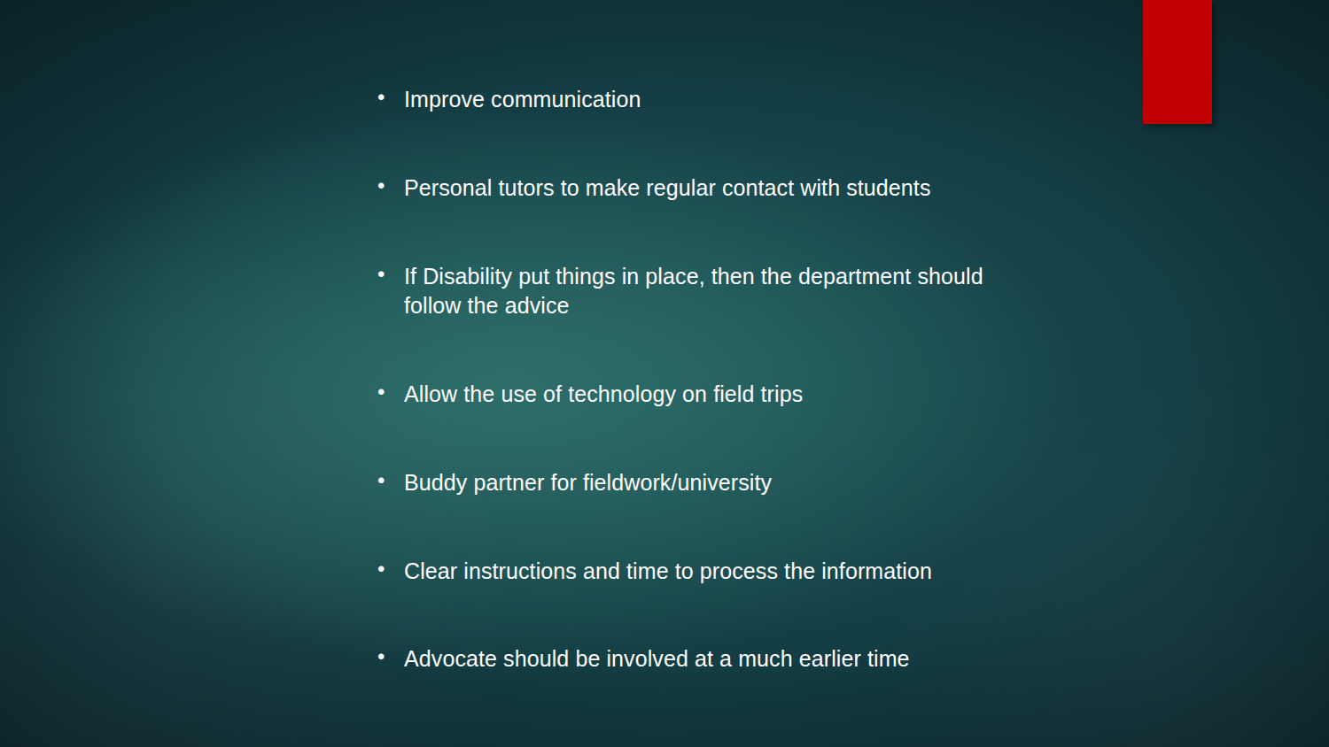Improve communication
Personal tutors to make regular contact with students
If Disability put things in place, then the department should follow the advice
Allow the use of technology on field trips
Buddy partner for fieldwork/university
Clear instructions and time to process the information
Advocate should be involved at a much earlier time